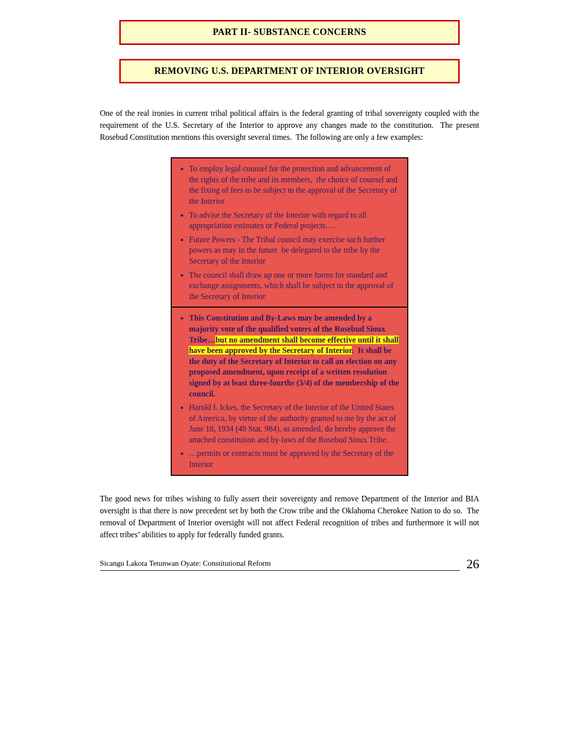PART II- SUBSTANCE CONCERNS
REMOVING U.S. DEPARTMENT OF INTERIOR OVERSIGHT
One of the real ironies in current tribal political affairs is the federal granting of tribal sovereignty coupled with the requirement of the U.S. Secretary of the Interior to approve any changes made to the constitution. The present Rosebud Constitution mentions this oversight several times. The following are only a few examples:
To employ legal counsel for the protection and advancement of the rights of the tribe and its members, the choice of counsel and the fixing of fees to be subject to the approval of the Secretary of the Interior
To advise the Secretary of the Interior with regard to all appropriation estimates or Federal projects….
Future Powers - The Tribal council may exercise such further powers as may in the future be delegated to the tribe by the Secretary of the Interior
The council shall draw up one or more forms for standard and exchange assignments, which shall be subject to the approval of the Secretary of Interior
This Constitution and By-Laws may be amended by a majority vote of the qualified voters of the Rosebud Sioux Tribe…but no amendment shall become effective until it shall have been approved by the Secretary of Interior. It shall be the duty of the Secretary of Interior to call an election on any proposed amendment, upon receipt of a written resolution signed by at least three-fourths (3/4) of the membership of the council.
Harold I. Ickes, the Secretary of the Interior of the United States of America, by virtue of the authority granted to me by the act of June 18, 1934 (48 Stat. 984), as amended, do hereby approve the attached constitution and by-laws of the Rosebud Sioux Tribe.
…permits or contracts must be approved by the Secretary of the Interior
The good news for tribes wishing to fully assert their sovereignty and remove Department of the Interior and BIA oversight is that there is now precedent set by both the Crow tribe and the Oklahoma Cherokee Nation to do so. The removal of Department of Interior oversight will not affect Federal recognition of tribes and furthermore it will not affect tribes’ abilities to apply for federally funded grants.
Sicangu Lakota Tetunwan Oyate: Constitutional Reform
26